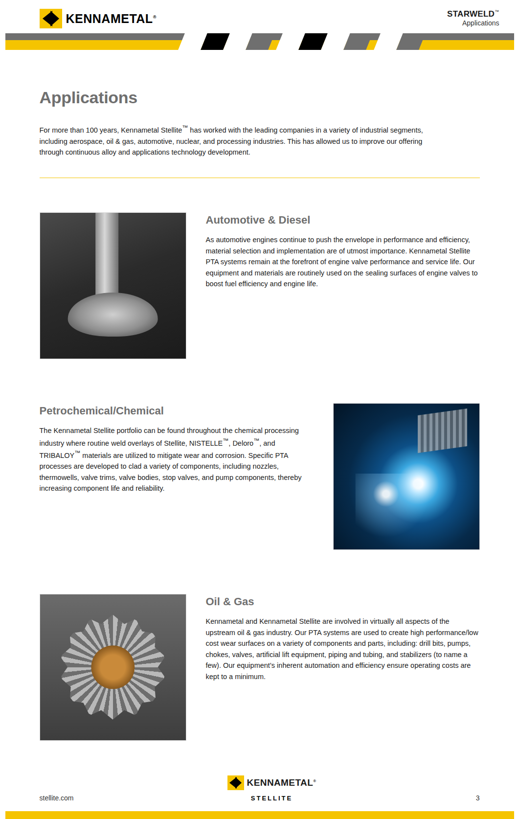KENNAMETAL®
STARWELD™
Applications
Applications
For more than 100 years, Kennametal Stellite™ has worked with the leading companies in a variety of industrial segments, including aerospace, oil & gas, automotive, nuclear, and processing industries. This has allowed us to improve our offering through continuous alloy and applications technology development.
Automotive & Diesel
As automotive engines continue to push the envelope in performance and efficiency, material selection and implementation are of utmost importance. Kennametal Stellite PTA systems remain at the forefront of engine valve performance and service life. Our equipment and materials are routinely used on the sealing surfaces of engine valves to boost fuel efficiency and engine life.
Petrochemical/Chemical
The Kennametal Stellite portfolio can be found throughout the chemical processing industry where routine weld overlays of Stellite, NISTELLE™, Deloro™, and TRIBALOY™ materials are utilized to mitigate wear and corrosion. Specific PTA processes are developed to clad a variety of components, including nozzles, thermowells, valve trims, valve bodies, stop valves, and pump components, thereby increasing component life and reliability.
Oil & Gas
Kennametal and Kennametal Stellite are involved in virtually all aspects of the upstream oil & gas industry. Our PTA systems are used to create high performance/low cost wear surfaces on a variety of components and parts, including: drill bits, pumps, chokes, valves, artificial lift equipment, piping and tubing, and stabilizers (to name a few). Our equipment’s inherent automation and efficiency ensure operating costs are kept to a minimum.
stellite.com
KENNAMETAL®
STELLITE
3